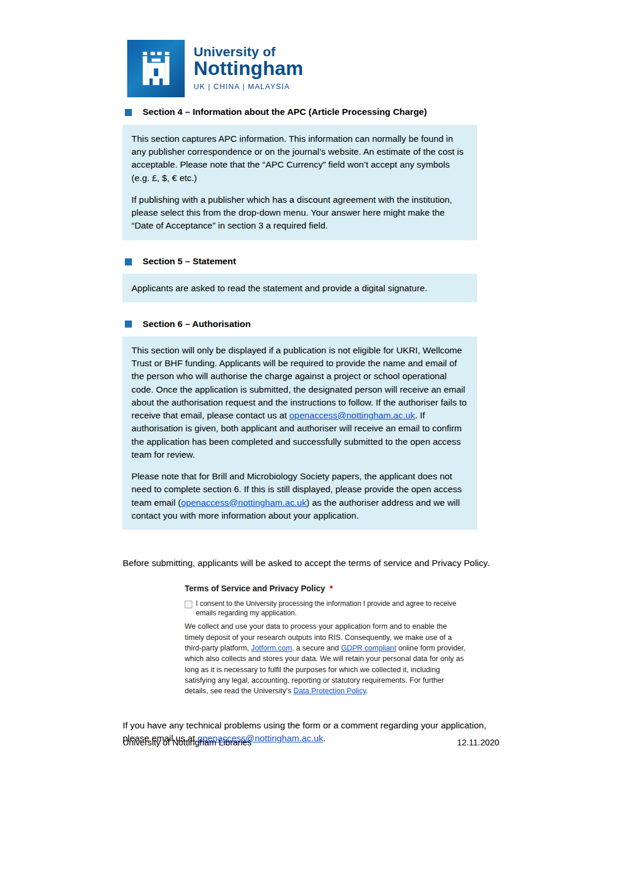University of
Nottingham
UK | CHINA | MALAYSIA
Section 4 – Information about the APC (Article Processing Charge)
This section captures APC information. This information can normally be found in any publisher correspondence or on the journal’s website. An estimate of the cost is acceptable. Please note that the “APC Currency” field won’t accept any symbols (e.g. £, $, € etc.)
If publishing with a publisher which has a discount agreement with the institution, please select this from the drop-down menu. Your answer here might make the “Date of Acceptance” in section 3 a required field.
Section 5 – Statement
Applicants are asked to read the statement and provide a digital signature.
Section 6 – Authorisation
This section will only be displayed if a publication is not eligible for UKRI, Wellcome Trust or BHF funding. Applicants will be required to provide the name and email of the person who will authorise the charge against a project or school operational code. Once the application is submitted, the designated person will receive an email about the authorisation request and the instructions to follow. If the authoriser fails to receive that email, please contact us at openaccess@nottingham.ac.uk. If authorisation is given, both applicant and authoriser will receive an email to confirm the application has been completed and successfully submitted to the open access team for review.
Please note that for Brill and Microbiology Society papers, the applicant does not need to complete section 6. If this is still displayed, please provide the open access team email (openaccess@nottingham.ac.uk) as the authoriser address and we will contact you with more information about your application.
Before submitting, applicants will be asked to accept the terms of service and Privacy Policy.
Terms of Service and Privacy Policy *
I consent to the University processing the information I provide and agree to receive emails regarding my application.
We collect and use your data to process your application form and to enable the timely deposit of your research outputs into RIS. Consequently, we make use of a third-party platform, Jotform.com, a secure and GDPR compliant online form provider, which also collects and stores your data. We will retain your personal data for only as long as it is necessary to fulfil the purposes for which we collected it, including satisfying any legal, accounting, reporting or statutory requirements. For further details, see read the University’s Data Protection Policy.
If you have any technical problems using the form or a comment regarding your application, please email us at openaccess@nottingham.ac.uk.
University of Nottingham Libraries 12.11.2020